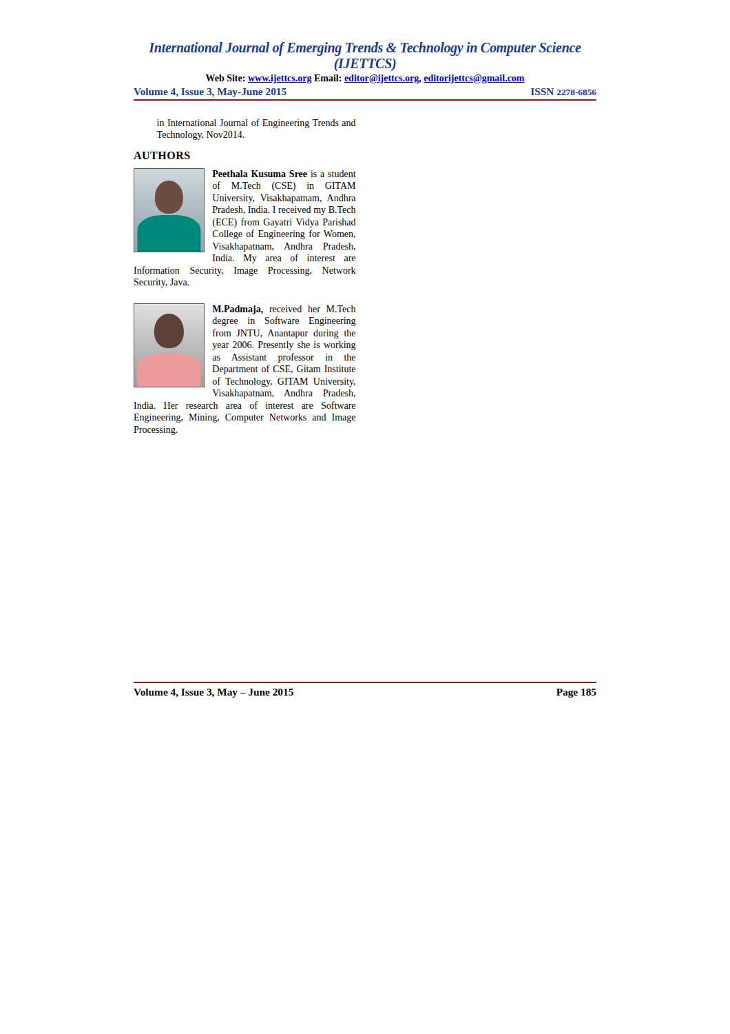International Journal of Emerging Trends & Technology in Computer Science (IJETTCS)
Web Site: www.ijettcs.org Email: editor@ijettcs.org, editorijettcs@gmail.com
Volume 4, Issue 3, May-June 2015 ISSN 2278-6856
in International Journal of Engineering Trends and Technology, Nov2014.
AUTHORS
Peethala Kusuma Sree is a student of M.Tech (CSE) in GITAM University, Visakhapatnam, Andhra Pradesh, India. I received my B.Tech (ECE) from Gayatri Vidya Parishad College of Engineering for Women, Visakhapatnam, Andhra Pradesh, India. My area of interest are Information Security, Image Processing, Network Security, Java.
M.Padmaja, received her M.Tech degree in Software Engineering from JNTU, Anantapur during the year 2006. Presently she is working as Assistant professor in the Department of CSE, Gitam Institute of Technology, GITAM University, Visakhapatnam, Andhra Pradesh, India. Her research area of interest are Software Engineering, Mining, Computer Networks and Image Processing.
Volume 4, Issue 3, May – June 2015 Page 185